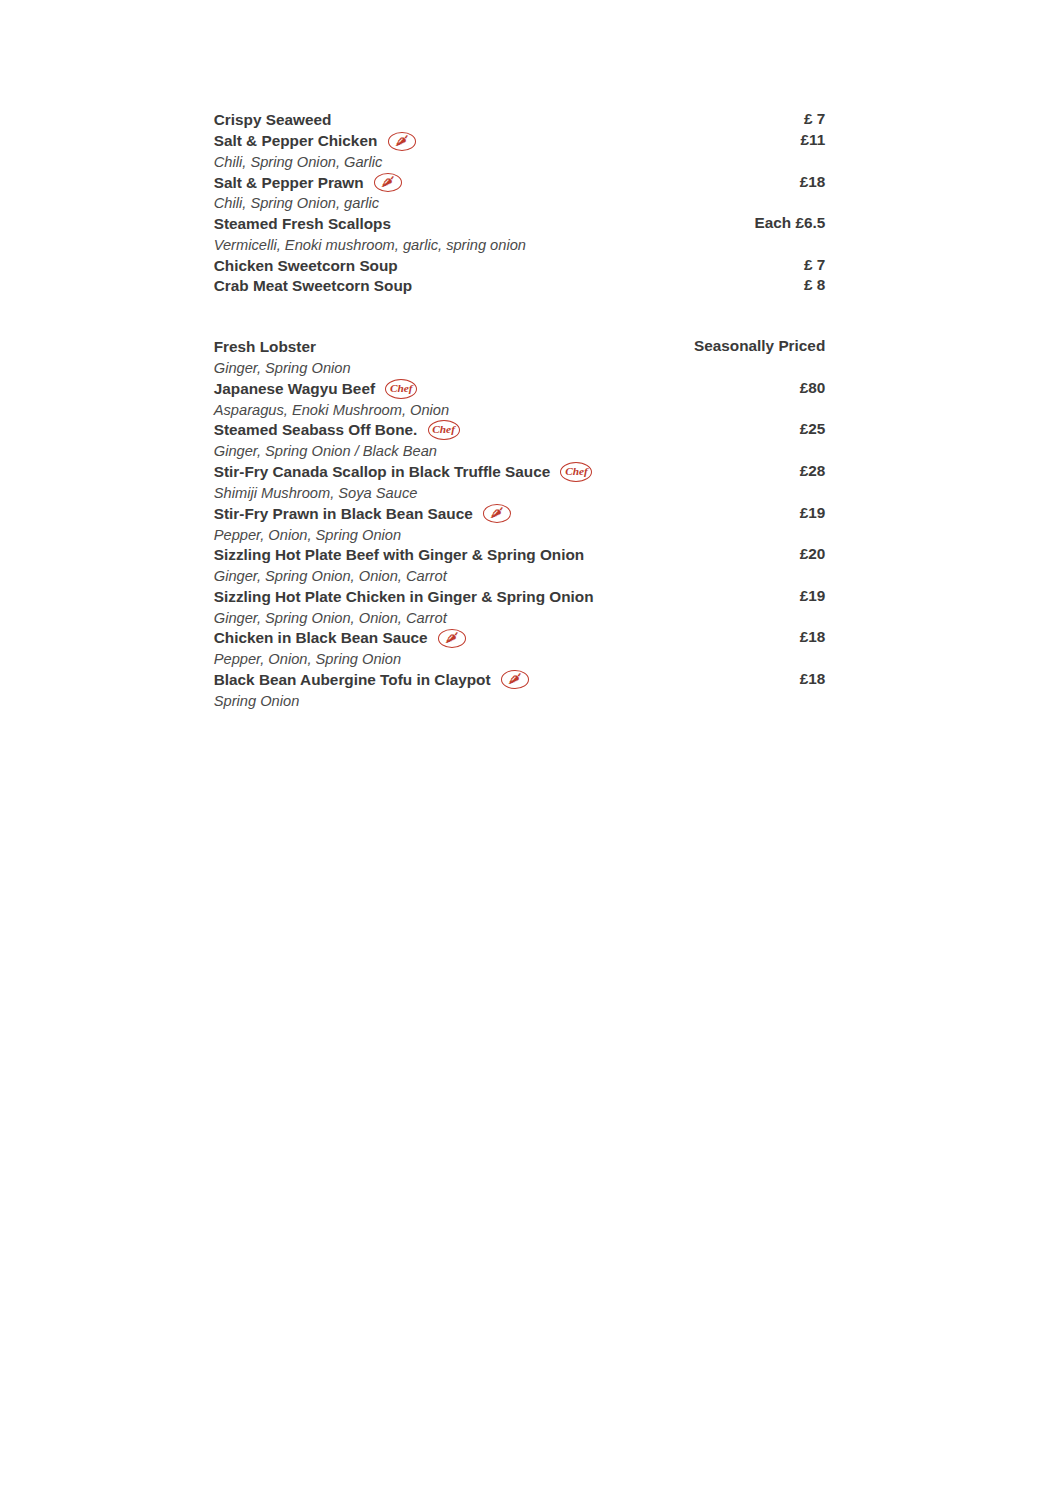| Crispy Seaweed | £ 7 |
| Salt & Pepper Chicken 🌶 Chili, Spring Onion, Garlic | £11 |
| Salt & Pepper Prawn 🌶 Chili, Spring Onion, garlic | £18 |
| Steamed Fresh Scallops Vermicelli, Enoki mushroom, garlic, spring onion | Each £6.5 |
| Chicken Sweetcorn Soup | £ 7 |
| Crab Meat Sweetcorn Soup | £ 8 |
| Fresh Lobster Ginger, Spring Onion | Seasonally Priced |
| Japanese Wagyu Beef Chef Asparagus, Enoki Mushroom, Onion | £80 |
| Steamed Seabass Off Bone. Chef Ginger, Spring Onion / Black Bean | £25 |
| Stir-Fry Canada Scallop in Black Truffle Sauce Chef Shimiji Mushroom, Soya Sauce | £28 |
| Stir-Fry Prawn in Black Bean Sauce 🌶 Pepper, Onion, Spring Onion | £19 |
| Sizzling Hot Plate Beef with Ginger & Spring Onion Ginger, Spring Onion, Onion, Carrot | £20 |
| Sizzling Hot Plate Chicken in Ginger & Spring Onion Ginger, Spring Onion, Onion, Carrot | £19 |
| Chicken in Black Bean Sauce 🌶 Pepper, Onion, Spring Onion | £18 |
| Black Bean Aubergine Tofu in Claypot 🌶 Spring Onion | £18 |